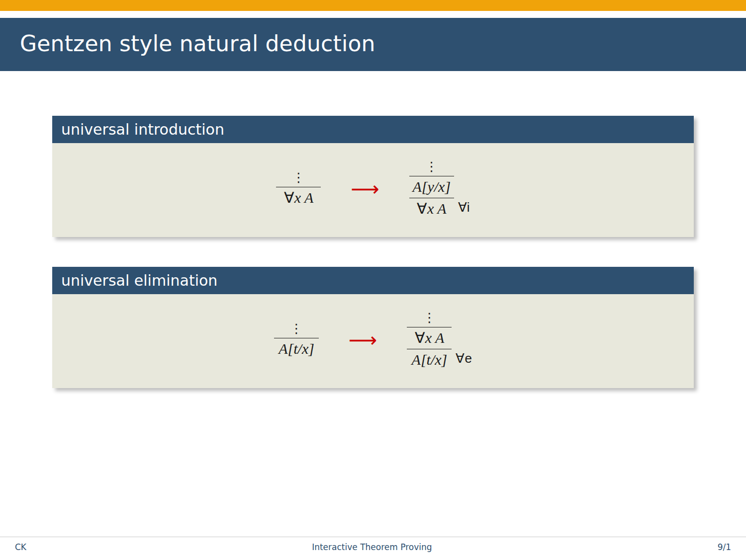Gentzen style natural deduction
universal introduction
⋮
∀x A
⟶
⋮
A[y/x]
∀x A
∀i
universal elimination
⋮
A[t/x]
⟶
⋮
∀x A
A[t/x]
∀e
CK
Interactive Theorem Proving
9/1